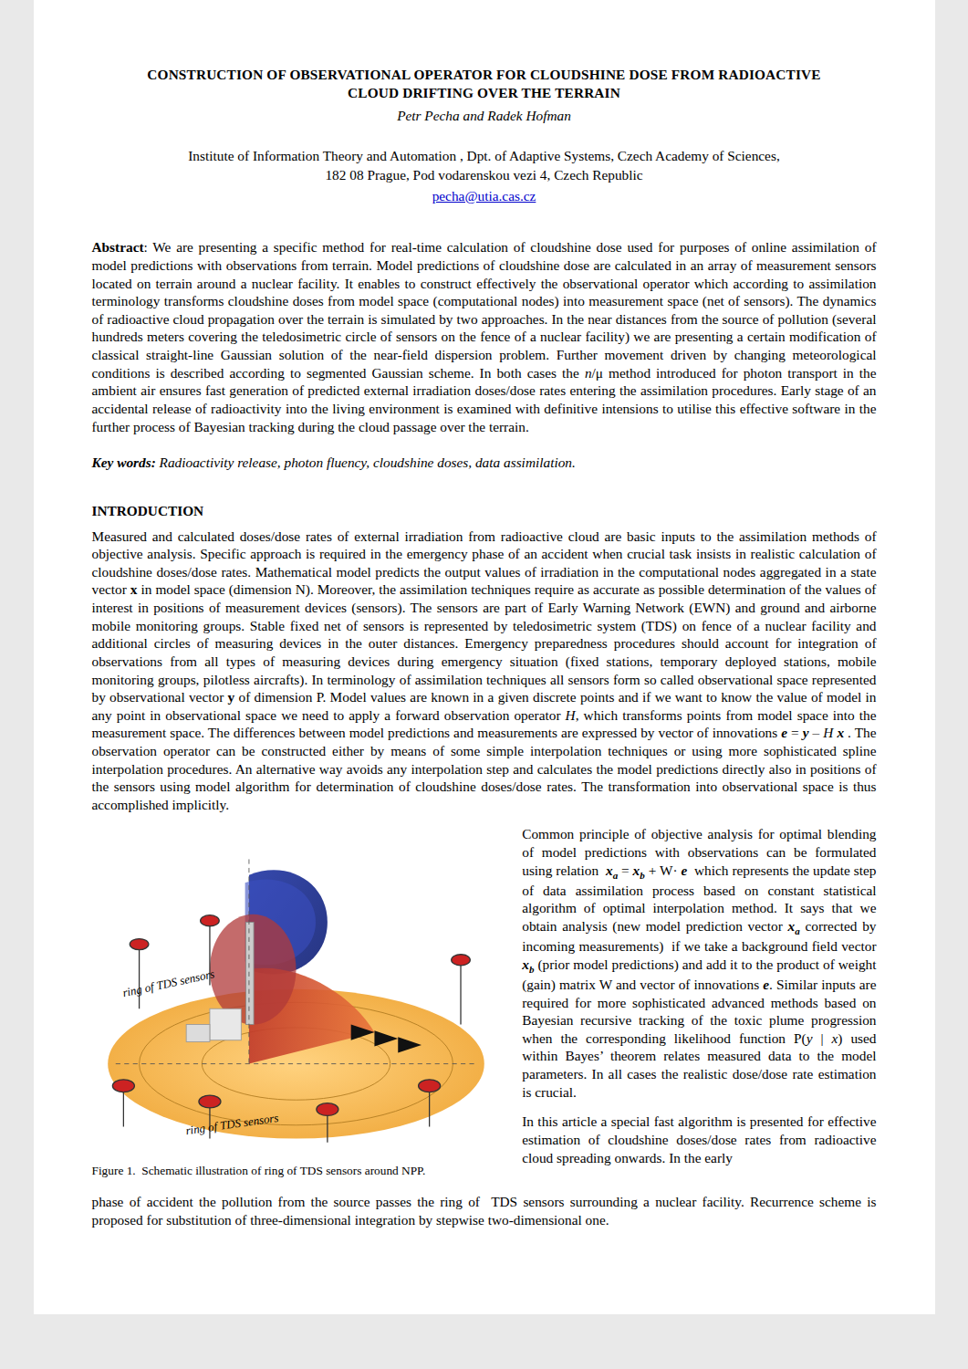Construction of Observational Operator for Cloudshine Dose from Radioactive
Cloud Drifting over the Terrain
Petr Pecha and Radek Hofman
Institute of Information Theory and Automation , Dpt. of Adaptive Systems, Czech Academy of Sciences,
182 08 Prague, Pod vodarenskou vezi 4, Czech Republic
pecha@utia.cas.cz
Abstract: We are presenting a specific method for real-time calculation of cloudshine dose used for purposes of online assimilation of model predictions with observations from terrain. Model predictions of cloudshine dose are calculated in an array of measurement sensors located on terrain around a nuclear facility. It enables to construct effectively the observational operator which according to assimilation terminology transforms cloudshine doses from model space (computational nodes) into measurement space (net of sensors). The dynamics of radioactive cloud propagation over the terrain is simulated by two approaches. In the near distances from the source of pollution (several hundreds meters covering the teledosimetric circle of sensors on the fence of a nuclear facility) we are presenting a certain modification of classical straight-line Gaussian solution of the near-field dispersion problem. Further movement driven by changing meteorological conditions is described according to segmented Gaussian scheme. In both cases the n/μ method introduced for photon transport in the ambient air ensures fast generation of predicted external irradiation doses/dose rates entering the assimilation procedures. Early stage of an accidental release of radioactivity into the living environment is examined with definitive intensions to utilise this effective software in the further process of Bayesian tracking during the cloud passage over the terrain.
Key words: Radioactivity release, photon fluency, cloudshine doses, data assimilation.
Introduction
Measured and calculated doses/dose rates of external irradiation from radioactive cloud are basic inputs to the assimilation methods of objective analysis. Specific approach is required in the emergency phase of an accident when crucial task insists in realistic calculation of cloudshine doses/dose rates. Mathematical model predicts the output values of irradiation in the computational nodes aggregated in a state vector x in model space (dimension N). Moreover, the assimilation techniques require as accurate as possible determination of the values of interest in positions of measurement devices (sensors). The sensors are part of Early Warning Network (EWN) and ground and airborne mobile monitoring groups. Stable fixed net of sensors is represented by teledosimetric system (TDS) on fence of a nuclear facility and additional circles of measuring devices in the outer distances. Emergency preparedness procedures should account for integration of observations from all types of measuring devices during emergency situation (fixed stations, temporary deployed stations, mobile monitoring groups, pilotless aircrafts). In terminology of assimilation techniques all sensors form so called observational space represented by observational vector y of dimension P. Model values are known in a given discrete points and if we want to know the value of model in any point in observational space we need to apply a forward observation operator H, which transforms points from model space into the measurement space. The differences between model predictions and measurements are expressed by vector of innovations e = y – H x . The observation operator can be constructed either by means of some simple interpolation techniques or using more sophisticated spline interpolation procedures. An alternative way avoids any interpolation step and calculates the model predictions directly also in positions of the sensors using model algorithm for determination of cloudshine doses/dose rates. The transformation into observational space is thus accomplished implicitly.
Figure 1. Schematic illustration of ring of TDS sensors around NPP.
Common principle of objective analysis for optimal blending of model predictions with observations can be formulated using relation xa = xb + W· e which represents the update step of data assimilation process based on constant statistical algorithm of optimal interpolation method. It says that we obtain analysis (new model prediction vector xa corrected by incoming measurements) if we take a background field vector xb (prior model predictions) and add it to the product of weight (gain) matrix W and vector of innovations e. Similar inputs are required for more sophisticated advanced methods based on Bayesian recursive tracking of the toxic plume progression when the corresponding likelihood function P(y | x) used within Bayes’ theorem relates measured data to the model parameters. In all cases the realistic dose/dose rate estimation is crucial.
In this article a special fast algorithm is presented for effective estimation of cloudshine doses/dose rates from radioactive cloud spreading onwards. In the early
phase of accident the pollution from the source passes the ring of TDS sensors surrounding a nuclear facility. Recurrence scheme is proposed for substitution of three-dimensional integration by stepwise two-dimensional one.